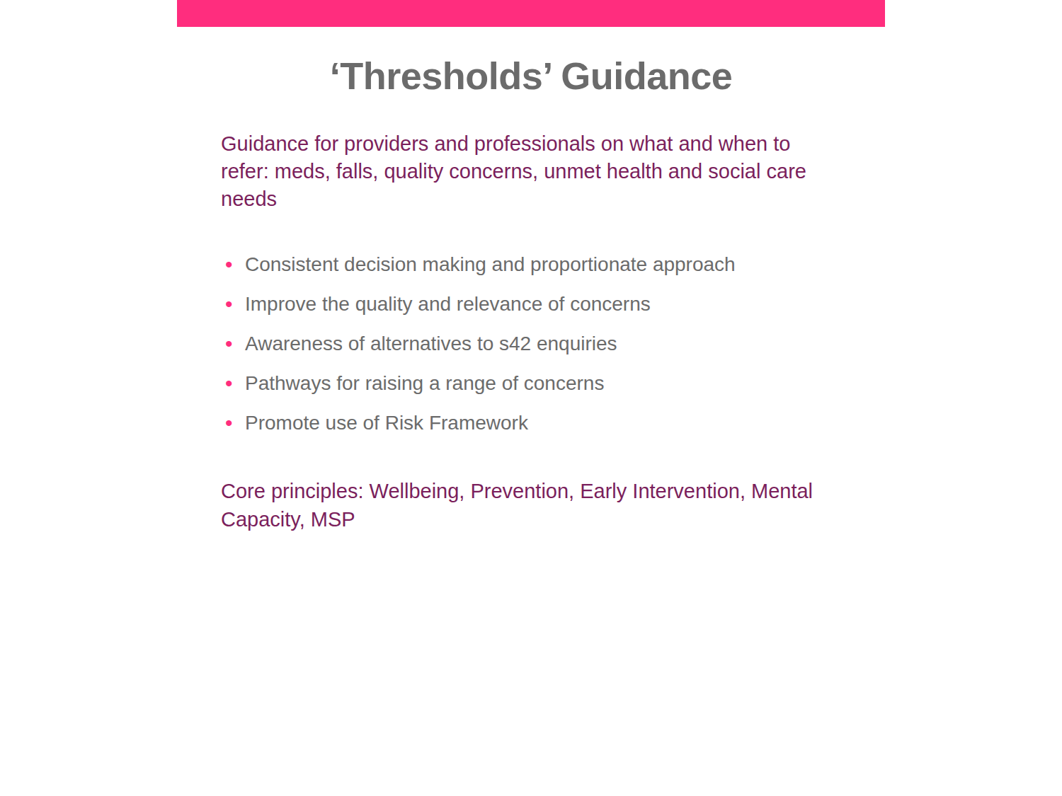‘Thresholds’ Guidance
Guidance for providers and professionals on what and when to refer: meds, falls, quality concerns, unmet health and social care needs
Consistent decision making and proportionate approach
Improve the quality and relevance of concerns
Awareness of alternatives to s42 enquiries
Pathways for raising a range of concerns
Promote use of Risk Framework
Core principles: Wellbeing, Prevention, Early Intervention, Mental Capacity, MSP